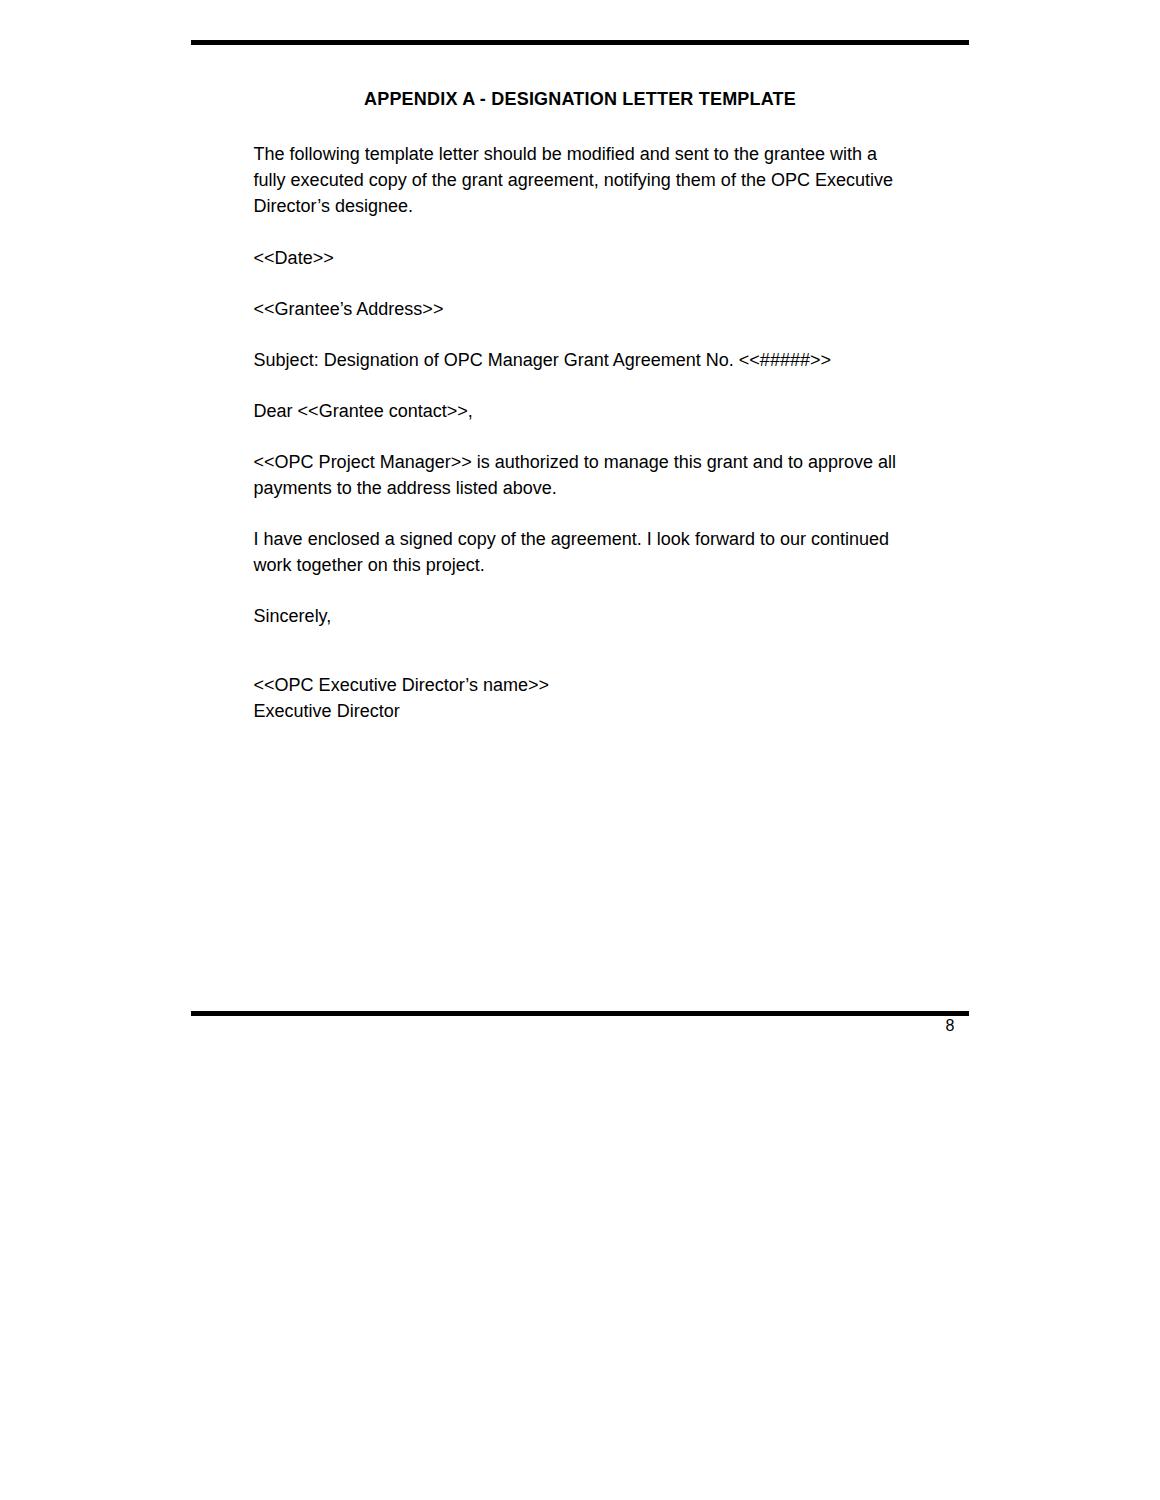APPENDIX A - DESIGNATION LETTER TEMPLATE
The following template letter should be modified and sent to the grantee with a fully executed copy of the grant agreement, notifying them of the OPC Executive Director’s designee.
<<Date>>
<<Grantee’s Address>>
Subject: Designation of OPC Manager Grant Agreement No. <<#####>>
Dear <<Grantee contact>>,
<<OPC Project Manager>> is authorized to manage this grant and to approve all payments to the address listed above.
I have enclosed a signed copy of the agreement. I look forward to our continued work together on this project.
Sincerely,
<<OPC Executive Director’s name>>
Executive Director
8